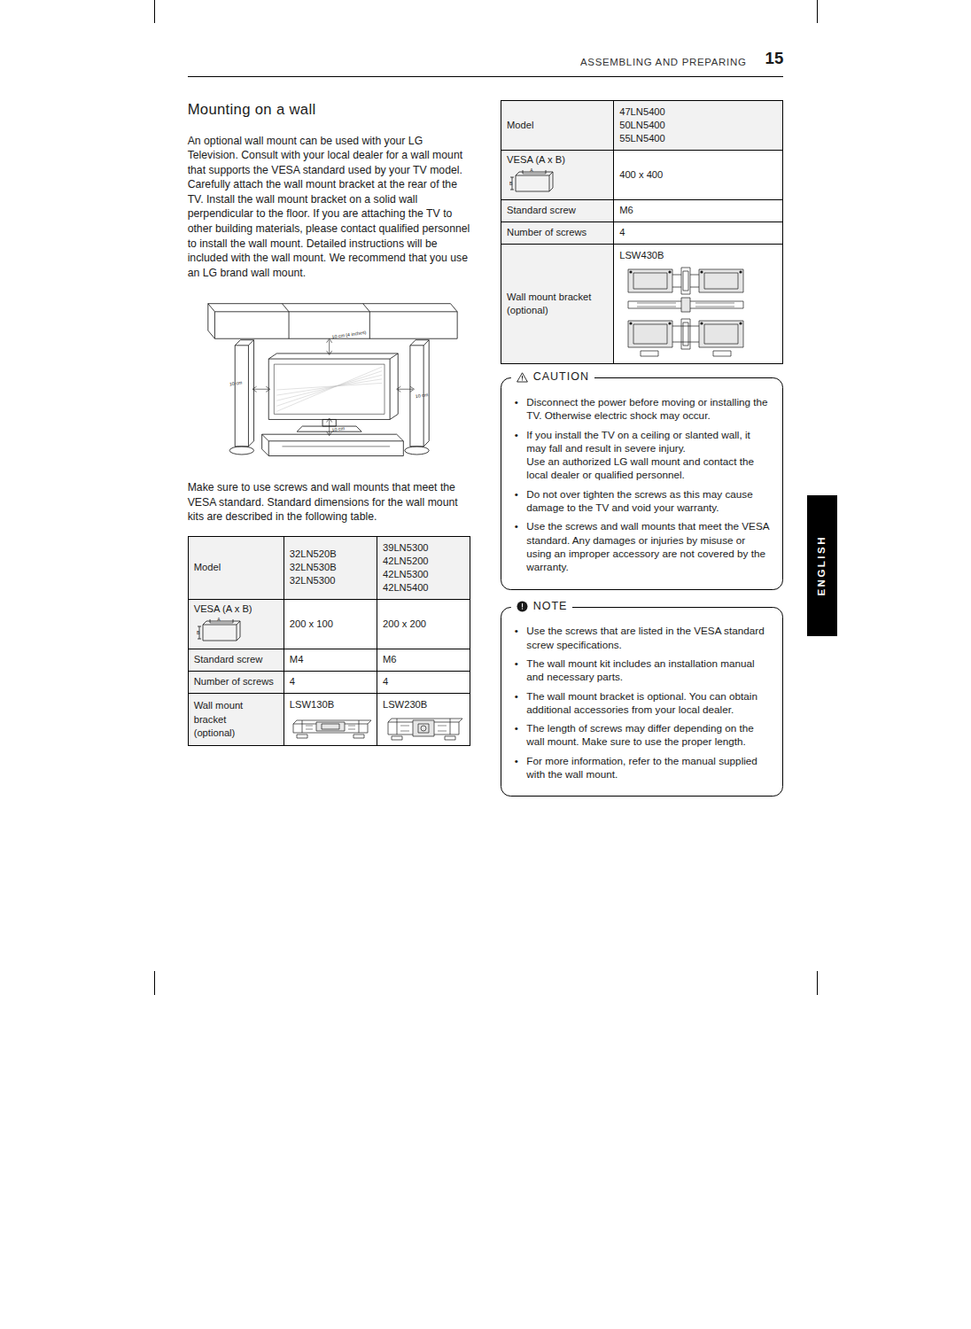ASSEMBLING AND PREPARING
15
Mounting on a wall
An optional wall mount can be used with your LG Television. Consult with your local dealer for a wall mount that supports the VESA standard used by your TV model. Carefully attach the wall mount bracket at the rear of the TV. Install the wall mount bracket on a solid wall perpendicular to the floor. If you are attaching the TV to other building materials, please contact qualified personnel to install the wall mount. Detailed instructions will be included with the wall mount. We recommend that you use an LG brand wall mount.
10 cm (4 inches) 10 cm 10 cm 10 cm
Make sure to use screws and wall mounts that meet the VESA standard. Standard dimensions for the wall mount kits are described in the following table.
| Model | 32LN520B 32LN530B 32LN5300 | 39LN5300 42LN5200 42LN5300 42LN5400 |
| VESA (A x B) A B | 200 x 100 | 200 x 200 |
| Standard screw | M4 | M6 |
| Number of screws | 4 | 4 |
| Wall mount bracket (optional) | LSW130B | LSW230B |
| Model | 47LN5400 50LN5400 55LN5400 |
| VESA (A x B) A B | 400 x 400 |
| Standard screw | M6 |
| Number of screws | 4 |
| Wall mount bracket (optional) | LSW430B |
CAUTION
Disconnect the power before moving or installing the TV. Otherwise electric shock may occur.
If you install the TV on a ceiling or slanted wall, it may fall and result in severe injury. Use an authorized LG wall mount and contact the local dealer or qualified personnel.
Do not over tighten the screws as this may cause damage to the TV and void your warranty.
Use the screws and wall mounts that meet the VESA standard. Any damages or injuries by misuse or using an improper accessory are not covered by the warranty.
NOTE
Use the screws that are listed in the VESA standard screw specifications.
The wall mount kit includes an installation manual and necessary parts.
The wall mount bracket is optional. You can obtain additional accessories from your local dealer.
The length of screws may differ depending on the wall mount. Make sure to use the proper length.
For more information, refer to the manual supplied with the wall mount.
ENGLISH